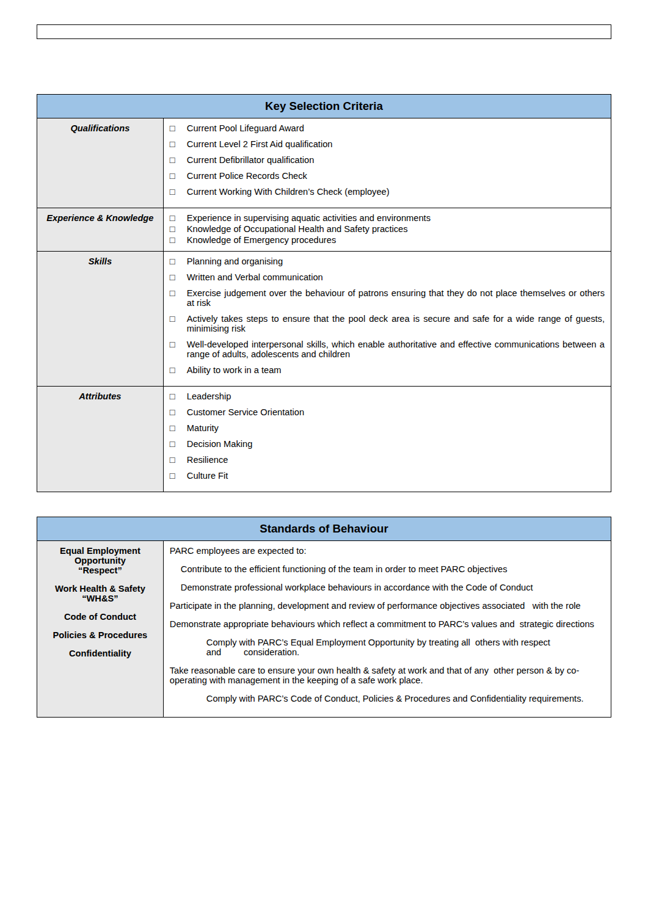| Key Selection Criteria |
| --- |
| Qualifications | Current Pool Lifeguard Award Current Level 2 First Aid qualification Current Defibrillator qualification Current Police Records Check Current Working With Children’s Check (employee) |
| Experience & Knowledge | Experience in supervising aquatic activities and environments Knowledge of Occupational Health and Safety practices Knowledge of Emergency procedures |
| Skills | Planning and organising Written and Verbal communication Exercise judgement over the behaviour of patrons ensuring that they do not place themselves or others at risk Actively takes steps to ensure that the pool deck area is secure and safe for a wide range of guests, minimising risk Well-developed interpersonal skills, which enable authoritative and effective communications between a range of adults, adolescents and children Ability to work in a team |
| Attributes | Leadership Customer Service Orientation Maturity Decision Making Resilience Culture Fit |
| Standards of Behaviour |
| --- |
| Equal Employment Opportunity “Respect” Work Health & Safety “WH&S” Code of Conduct Policies & Procedures Confidentiality | PARC employees are expected to: Contribute to the efficient functioning of the team in order to meet PARC objectives Demonstrate professional workplace behaviours in accordance with the Code of Conduct Participate in the planning, development and review of performance objectives associated with the role Demonstrate appropriate behaviours which reflect a commitment to PARC’s values and strategic directions Comply with PARC’s Equal Employment Opportunity by treating all others with respect and consideration. Take reasonable care to ensure your own health & safety at work and that of any other person & by co-operating with management in the keeping of a safe work place. Comply with PARC’s Code of Conduct, Policies & Procedures and Confidentiality requirements. |